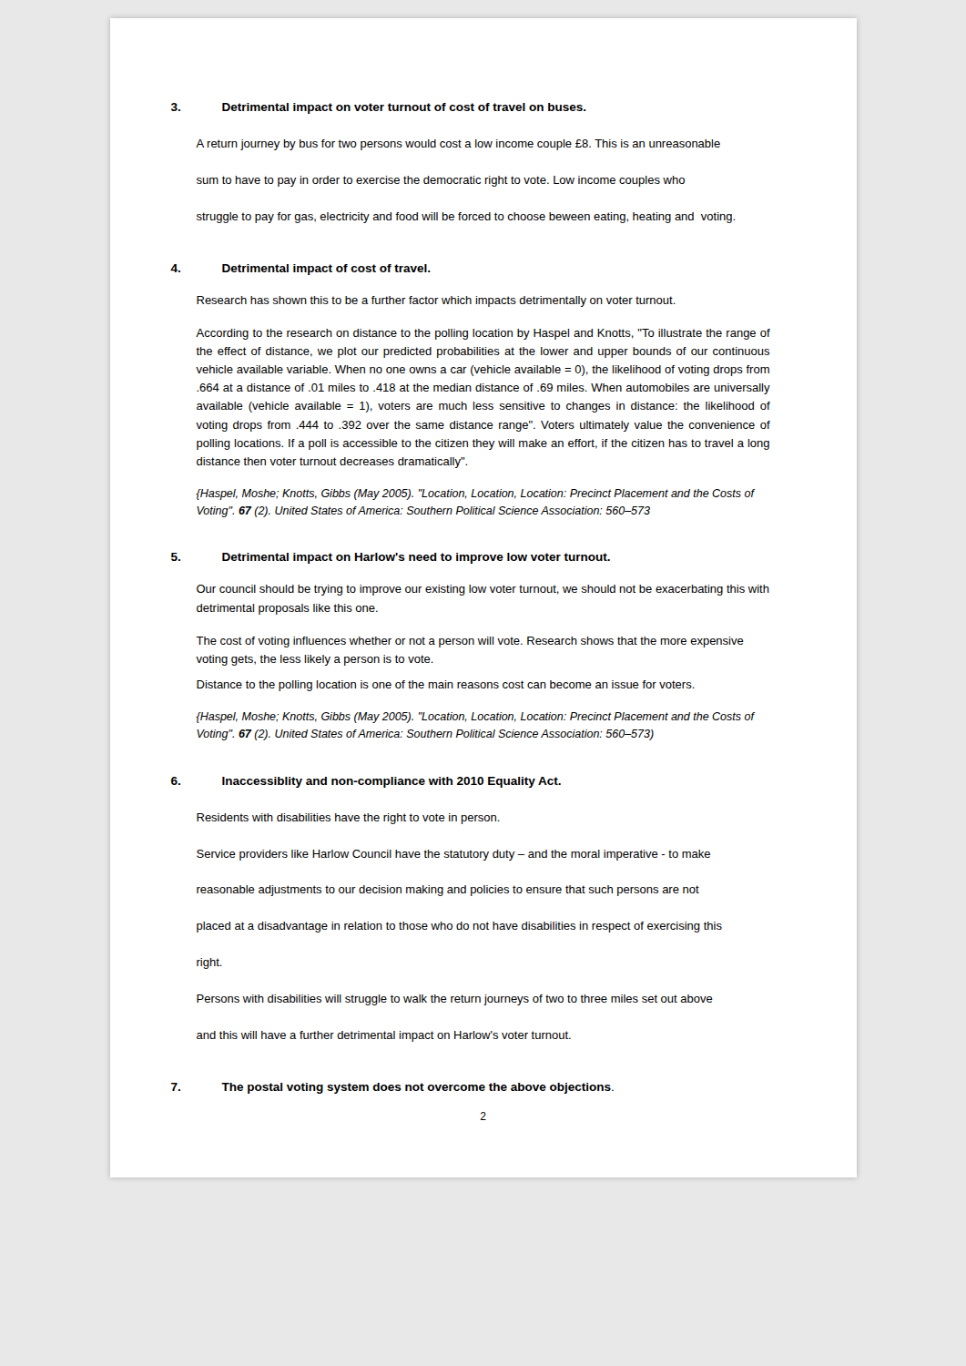3. Detrimental impact on voter turnout of cost of travel on buses.
A return journey by bus for two persons would cost a low income couple £8. This is an unreasonable
sum to have to pay in order to exercise the democratic right to vote. Low income couples who
struggle to pay for gas, electricity and food will be forced to choose beween eating, heating and voting.
4. Detrimental impact of cost of travel.
Research has shown this to be a further factor which impacts detrimentally on voter turnout.
According to the research on distance to the polling location by Haspel and Knotts, "To illustrate the range of the effect of distance, we plot our predicted probabilities at the lower and upper bounds of our continuous vehicle available variable. When no one owns a car (vehicle available = 0), the likelihood of voting drops from .664 at a distance of .01 miles to .418 at the median distance of .69 miles. When automobiles are universally available (vehicle available = 1), voters are much less sensitive to changes in distance: the likelihood of voting drops from .444 to .392 over the same distance range". Voters ultimately value the convenience of polling locations. If a poll is accessible to the citizen they will make an effort, if the citizen has to travel a long distance then voter turnout decreases dramatically".
{Haspel, Moshe; Knotts, Gibbs (May 2005). "Location, Location, Location: Precinct Placement and the Costs of Voting". 67 (2). United States of America: Southern Political Science Association: 560–573
5. Detrimental impact on Harlow's need to improve low voter turnout.
Our council should be trying to improve our existing low voter turnout, we should not be exacerbating this with detrimental proposals like this one.
The cost of voting influences whether or not a person will vote. Research shows that the more expensive voting gets, the less likely a person is to vote.
Distance to the polling location is one of the main reasons cost can become an issue for voters.
{Haspel, Moshe; Knotts, Gibbs (May 2005). "Location, Location, Location: Precinct Placement and the Costs of Voting". 67 (2). United States of America: Southern Political Science Association: 560–573)
6. Inaccessiblity and non-compliance with 2010 Equality Act.
Residents with disabilities have the right to vote in person.
Service providers like Harlow Council have the statutory duty – and the moral imperative - to make
reasonable adjustments to our decision making and policies to ensure that such persons are not
placed at a disadvantage in relation to those who do not have disabilities in respect of exercising this
right.
Persons with disabilities will struggle to walk the return journeys of two to three miles set out above
and this will have a further detrimental impact on Harlow's voter turnout.
7. The postal voting system does not overcome the above objections.
2